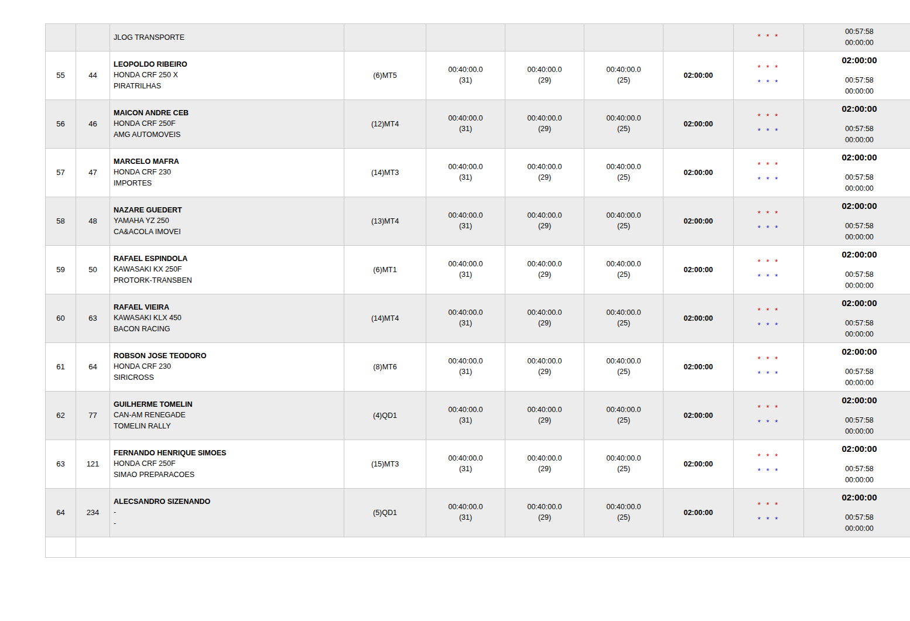| | | JLOG TRANSPORTE | | | | | | * * * | 00:57:58 00:00:00 |
| 55 | 44 | LEOPOLDO RIBEIRO HONDA CRF 250 X PIRATRILHAS | (6)MT5 | 00:40:00.0 (31) | 00:40:00.0 (29) | 00:40:00.0 (25) | 02:00:00 | * * * * * * | 02:00:00 00:57:58 00:00:00 |
| 56 | 46 | MAICON ANDRE CEB HONDA CRF 250F AMG AUTOMOVEIS | (12)MT4 | 00:40:00.0 (31) | 00:40:00.0 (29) | 00:40:00.0 (25) | 02:00:00 | * * * * * * | 02:00:00 00:57:58 00:00:00 |
| 57 | 47 | MARCELO MAFRA HONDA CRF 230 IMPORTES | (14)MT3 | 00:40:00.0 (31) | 00:40:00.0 (29) | 00:40:00.0 (25) | 02:00:00 | * * * * * * | 02:00:00 00:57:58 00:00:00 |
| 58 | 48 | NAZARE GUEDERT YAMAHA YZ 250 CA&ACOLA IMOVEI | (13)MT4 | 00:40:00.0 (31) | 00:40:00.0 (29) | 00:40:00.0 (25) | 02:00:00 | * * * * * * | 02:00:00 00:57:58 00:00:00 |
| 59 | 50 | RAFAEL ESPINDOLA KAWASAKI KX 250F PROTORK-TRANSBEN | (6)MT1 | 00:40:00.0 (31) | 00:40:00.0 (29) | 00:40:00.0 (25) | 02:00:00 | * * * * * * | 02:00:00 00:57:58 00:00:00 |
| 60 | 63 | RAFAEL VIEIRA KAWASAKI KLX 450 BACON RACING | (14)MT4 | 00:40:00.0 (31) | 00:40:00.0 (29) | 00:40:00.0 (25) | 02:00:00 | * * * * * * | 02:00:00 00:57:58 00:00:00 |
| 61 | 64 | ROBSON JOSE TEODORO HONDA CRF 230 SIRICROSS | (8)MT6 | 00:40:00.0 (31) | 00:40:00.0 (29) | 00:40:00.0 (25) | 02:00:00 | * * * * * * | 02:00:00 00:57:58 00:00:00 |
| 62 | 77 | GUILHERME TOMELIN CAN-AM RENEGADE TOMELIN RALLY | (4)QD1 | 00:40:00.0 (31) | 00:40:00.0 (29) | 00:40:00.0 (25) | 02:00:00 | * * * * * * | 02:00:00 00:57:58 00:00:00 |
| 63 | 121 | FERNANDO HENRIQUE SIMOES HONDA CRF 250F SIMAO PREPARACOES | (15)MT3 | 00:40:00.0 (31) | 00:40:00.0 (29) | 00:40:00.0 (25) | 02:00:00 | * * * * * * | 02:00:00 00:57:58 00:00:00 |
| 64 | 234 | ALECSANDRO SIZENANDO - - | (5)QD1 | 00:40:00.0 (31) | 00:40:00.0 (29) | 00:40:00.0 (25) | 02:00:00 | * * * * * * | 02:00:00 00:57:58 00:00:00 |